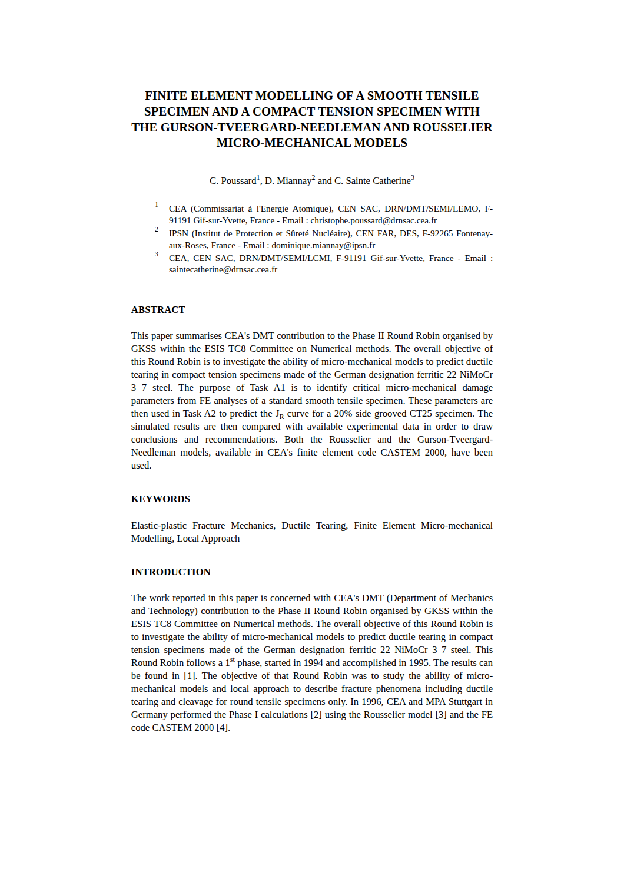Finite Element Modelling of a Smooth Tensile Specimen and a Compact Tension Specimen with the Gurson-Tveergard-Needleman and Rousselier Micro-mechanical Models
C. Poussard1, D. Miannay2 and C. Sainte Catherine3
1 CEA (Commissariat à l'Energie Atomique), CEN SAC, DRN/DMT/SEMI/LEMO, F-91191 Gif-sur-Yvette, France - Email : christophe.poussard@drnsac.cea.fr
2 IPSN (Institut de Protection et Sûreté Nucléaire), CEN FAR, DES, F-92265 Fontenay-aux-Roses, France - Email : dominique.miannay@ipsn.fr
3 CEA, CEN SAC, DRN/DMT/SEMI/LCMI, F-91191 Gif-sur-Yvette, France - Email : saintecatherine@drnsac.cea.fr
Abstract
This paper summarises CEA's DMT contribution to the Phase II Round Robin organised by GKSS within the ESIS TC8 Committee on Numerical methods. The overall objective of this Round Robin is to investigate the ability of micro-mechanical models to predict ductile tearing in compact tension specimens made of the German designation ferritic 22 NiMoCr 3 7 steel. The purpose of Task A1 is to identify critical micro-mechanical damage parameters from FE analyses of a standard smooth tensile specimen. These parameters are then used in Task A2 to predict the JR curve for a 20% side grooved CT25 specimen. The simulated results are then compared with available experimental data in order to draw conclusions and recommendations. Both the Rousselier and the Gurson-Tveergard-Needleman models, available in CEA's finite element code CASTEM 2000, have been used.
Keywords
Elastic-plastic Fracture Mechanics, Ductile Tearing, Finite Element Micro-mechanical Modelling, Local Approach
Introduction
The work reported in this paper is concerned with CEA's DMT (Department of Mechanics and Technology) contribution to the Phase II Round Robin organised by GKSS within the ESIS TC8 Committee on Numerical methods. The overall objective of this Round Robin is to investigate the ability of micro-mechanical models to predict ductile tearing in compact tension specimens made of the German designation ferritic 22 NiMoCr 3 7 steel. This Round Robin follows a 1st phase, started in 1994 and accomplished in 1995. The results can be found in [1]. The objective of that Round Robin was to study the ability of micro-mechanical models and local approach to describe fracture phenomena including ductile tearing and cleavage for round tensile specimens only. In 1996, CEA and MPA Stuttgart in Germany performed the Phase I calculations [2] using the Rousselier model [3] and the FE code CASTEM 2000 [4].